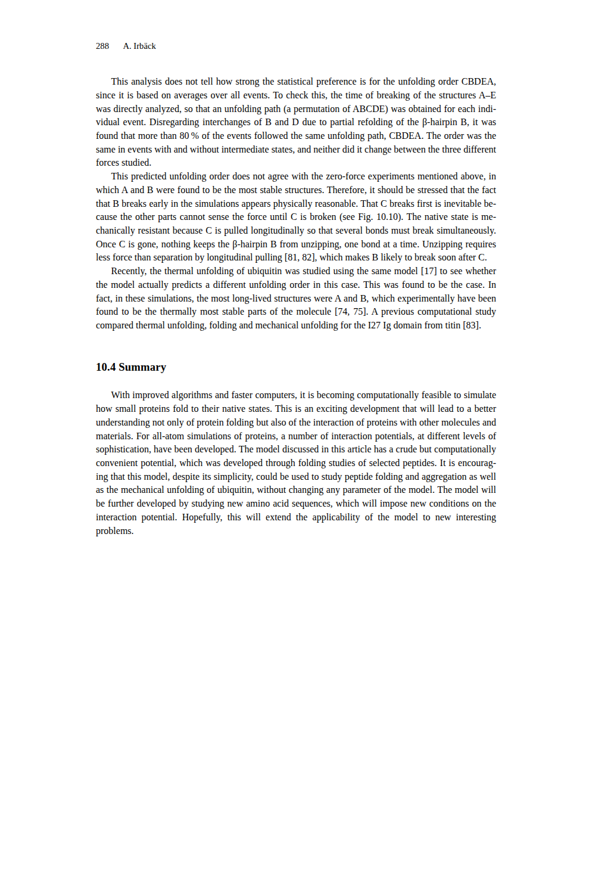288 A. Irbäck
This analysis does not tell how strong the statistical preference is for the unfolding order CBDEA, since it is based on averages over all events. To check this, the time of breaking of the structures A–E was directly analyzed, so that an unfolding path (a permutation of ABCDE) was obtained for each individual event. Disregarding interchanges of B and D due to partial refolding of the β-hairpin B, it was found that more than 80 % of the events followed the same unfolding path, CBDEA. The order was the same in events with and without intermediate states, and neither did it change between the three different forces studied.
This predicted unfolding order does not agree with the zero-force experiments mentioned above, in which A and B were found to be the most stable structures. Therefore, it should be stressed that the fact that B breaks early in the simulations appears physically reasonable. That C breaks first is inevitable because the other parts cannot sense the force until C is broken (see Fig. 10.10). The native state is mechanically resistant because C is pulled longitudinally so that several bonds must break simultaneously. Once C is gone, nothing keeps the β-hairpin B from unzipping, one bond at a time. Unzipping requires less force than separation by longitudinal pulling [81, 82], which makes B likely to break soon after C.
Recently, the thermal unfolding of ubiquitin was studied using the same model [17] to see whether the model actually predicts a different unfolding order in this case. This was found to be the case. In fact, in these simulations, the most long-lived structures were A and B, which experimentally have been found to be the thermally most stable parts of the molecule [74, 75]. A previous computational study compared thermal unfolding, folding and mechanical unfolding for the I27 Ig domain from titin [83].
10.4 Summary
With improved algorithms and faster computers, it is becoming computationally feasible to simulate how small proteins fold to their native states. This is an exciting development that will lead to a better understanding not only of protein folding but also of the interaction of proteins with other molecules and materials. For all-atom simulations of proteins, a number of interaction potentials, at different levels of sophistication, have been developed. The model discussed in this article has a crude but computationally convenient potential, which was developed through folding studies of selected peptides. It is encouraging that this model, despite its simplicity, could be used to study peptide folding and aggregation as well as the mechanical unfolding of ubiquitin, without changing any parameter of the model. The model will be further developed by studying new amino acid sequences, which will impose new conditions on the interaction potential. Hopefully, this will extend the applicability of the model to new interesting problems.